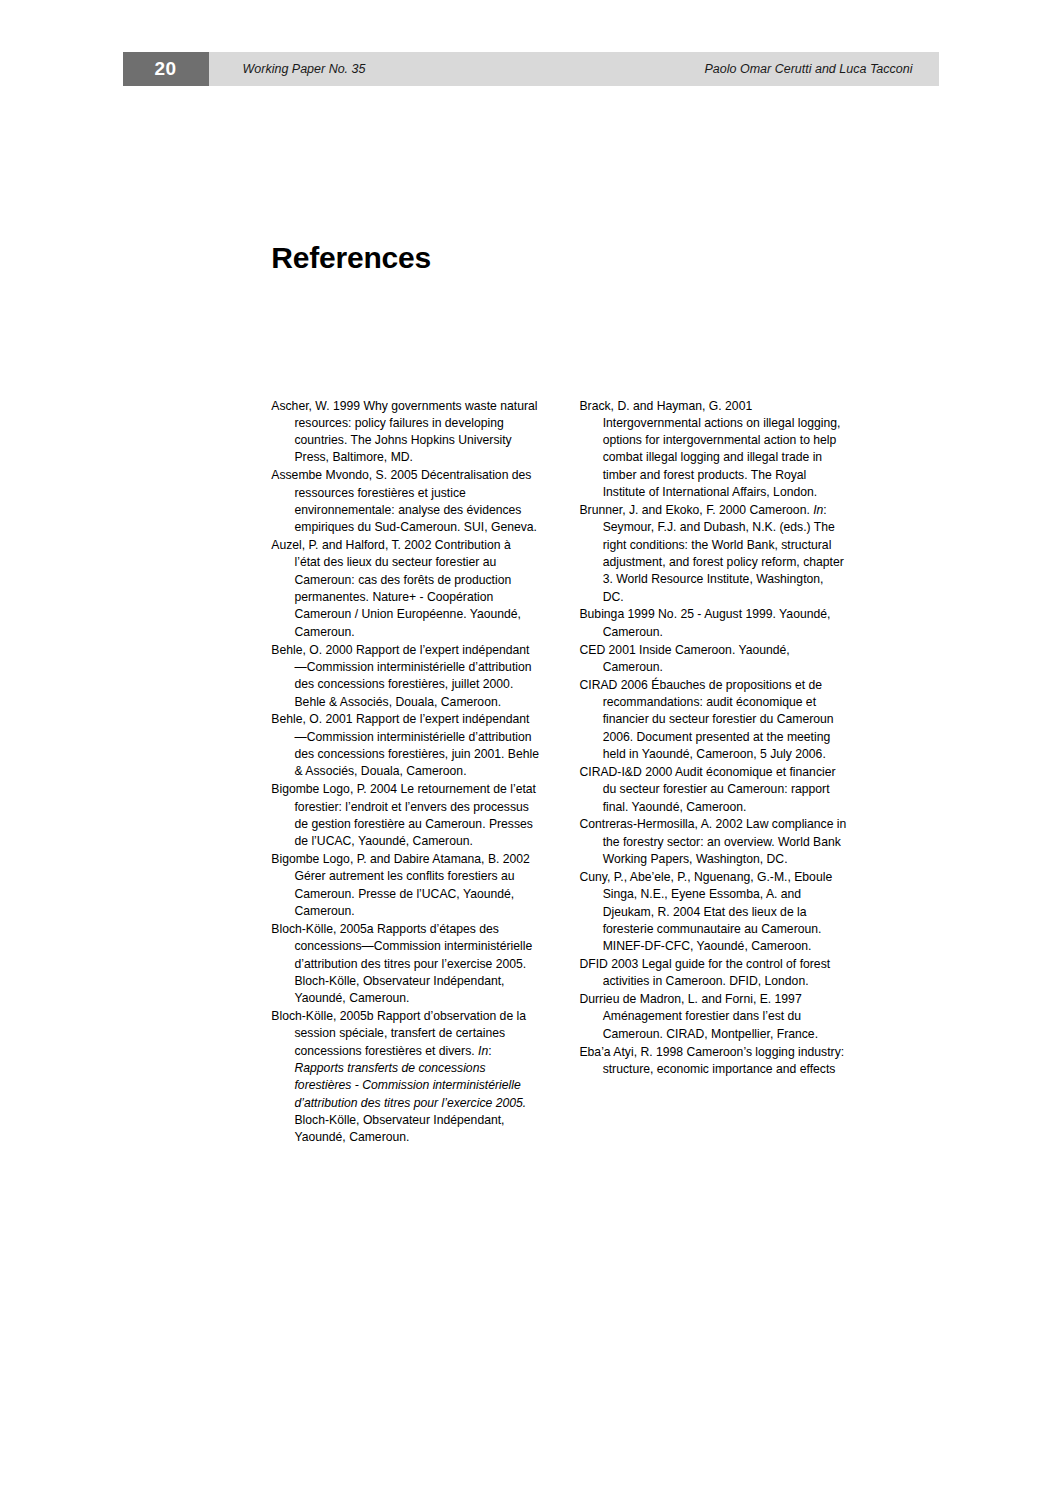20
Working Paper No. 35 Paolo Omar Cerutti and Luca Tacconi
References
Ascher, W. 1999 Why governments waste natural resources: policy failures in developing countries. The Johns Hopkins University Press, Baltimore, MD.
Assembe Mvondo, S. 2005 Décentralisation des ressources forestières et justice environnementale: analyse des évidences empiriques du Sud-Cameroun. SUI, Geneva.
Auzel, P. and Halford, T. 2002 Contribution à l’état des lieux du secteur forestier au Cameroun: cas des forêts de production permanentes. Nature+ - Coopération Cameroun / Union Européenne. Yaoundé, Cameroun.
Behle, O. 2000 Rapport de l’expert indépendant—Commission interministérielle d’attribution des concessions forestières, juillet 2000. Behle & Associés, Douala, Cameroon.
Behle, O. 2001 Rapport de l’expert indépendant—Commission interministérielle d’attribution des concessions forestières, juin 2001. Behle & Associés, Douala, Cameroon.
Bigombe Logo, P. 2004 Le retournement de l’etat forestier: l’endroit et l’envers des processus de gestion forestière au Cameroun. Presses de l’UCAC, Yaoundé, Cameroun.
Bigombe Logo, P. and Dabire Atamana, B. 2002 Gérer autrement les conflits forestiers au Cameroun. Presse de l’UCAC, Yaoundé, Cameroun.
Bloch-Kölle, 2005a Rapports d’étapes des concessions—Commission interministérielle d’attribution des titres pour l’exercise 2005. Bloch-Kölle, Observateur Indépendant, Yaoundé, Cameroun.
Bloch-Kölle, 2005b Rapport d’observation de la session spéciale, transfert de certaines concessions forestières et divers. In: Rapports transferts de concessions forestières - Commission interministérielle d’attribution des titres pour l’exercice 2005. Bloch-Kölle, Observateur Indépendant, Yaoundé, Cameroun.
Brack, D. and Hayman, G. 2001 Intergovernmental actions on illegal logging, options for intergovernmental action to help combat illegal logging and illegal trade in timber and forest products. The Royal Institute of International Affairs, London.
Brunner, J. and Ekoko, F. 2000 Cameroon. In: Seymour, F.J. and Dubash, N.K. (eds.) The right conditions: the World Bank, structural adjustment, and forest policy reform, chapter 3. World Resource Institute, Washington, DC.
Bubinga 1999 No. 25 - August 1999. Yaoundé, Cameroun.
CED 2001 Inside Cameroon. Yaoundé, Cameroun.
CIRAD 2006 Ébauches de propositions et de recommandations: audit économique et financier du secteur forestier du Cameroun 2006. Document presented at the meeting held in Yaoundé, Cameroon, 5 July 2006.
CIRAD-I&D 2000 Audit économique et financier du secteur forestier au Cameroun: rapport final. Yaoundé, Cameroon.
Contreras-Hermosilla, A. 2002 Law compliance in the forestry sector: an overview. World Bank Working Papers, Washington, DC.
Cuny, P., Abe’ele, P., Nguenang, G.-M., Eboule Singa, N.E., Eyene Essomba, A. and Djeukam, R. 2004 Etat des lieux de la foresterie communautaire au Cameroun. MINEF-DF-CFC, Yaoundé, Cameroon.
DFID 2003 Legal guide for the control of forest activities in Cameroon. DFID, London.
Durrieu de Madron, L. and Forni, E. 1997 Aménagement forestier dans l’est du Cameroun. CIRAD, Montpellier, France.
Eba’a Atyi, R. 1998 Cameroon’s logging industry: structure, economic importance and effects